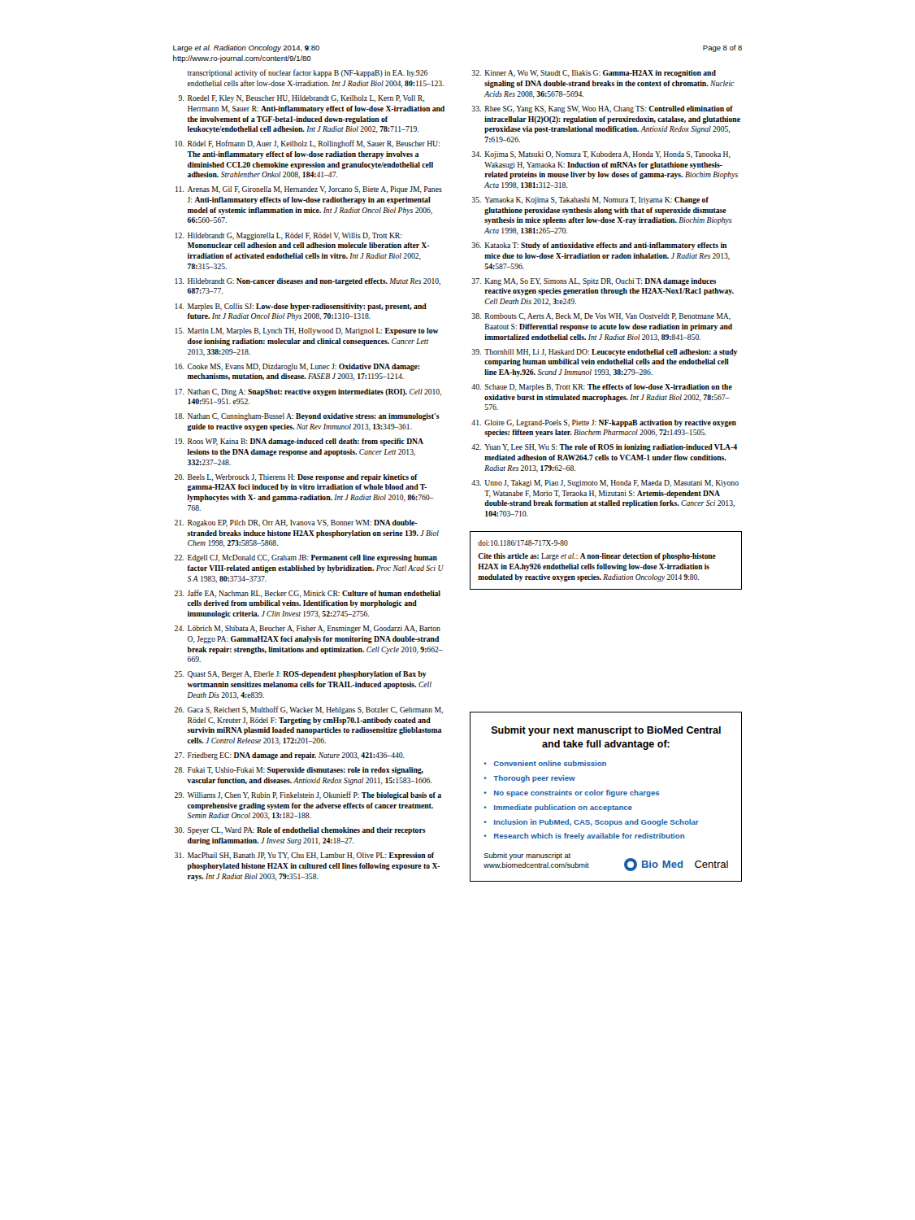Large et al. Radiation Oncology 2014, 9:80
http://www.ro-journal.com/content/9/1/80
Page 8 of 8
transcriptional activity of nuclear factor kappa B (NF-kappaB) in EA. hy.926 endothelial cells after low-dose X-irradiation. Int J Radiat Biol 2004, 80: 115–123.
9. Roedel F, Kley N, Beuscher HU, Hildebrandt G, Keilholz L, Kern P, Voll R, Herrmann M, Sauer R: Anti-inflammatory effect of low-dose X-irradiation and the involvement of a TGF-beta1-induced down-regulation of leukocyte/endothelial cell adhesion. Int J Radiat Biol 2002, 78: 711–719.
10. Rödel F, Hofmann D, Auer J, Keilholz L, Rollinghoff M, Sauer R, Beuscher HU: The anti-inflammatory effect of low-dose radiation therapy involves a diminished CCL20 chemokine expression and granulocyte/endothelial cell adhesion. Strahlenther Onkol 2008, 184: 41–47.
11. Arenas M, Gil F, Gironella M, Hernandez V, Jorcano S, Biete A, Pique JM, Panes J: Anti-inflammatory effects of low-dose radiotherapy in an experimental model of systemic inflammation in mice. Int J Radiat Oncol Biol Phys 2006, 66: 560–567.
12. Hildebrandt G, Maggiorella L, Rödel F, Rödel V, Willis D, Trott KR: Mononuclear cell adhesion and cell adhesion molecule liberation after X-irradiation of activated endothelial cells in vitro. Int J Radiat Biol 2002, 78: 315–325.
13. Hildebrandt G: Non-cancer diseases and non-targeted effects. Mutat Res 2010, 687: 73–77.
14. Marples B, Collis SJ: Low-dose hyper-radiosensitivity: past, present, and future. Int J Radiat Oncol Biol Phys 2008, 70: 1310–1318.
15. Martin LM, Marples B, Lynch TH, Hollywood D, Marignol L: Exposure to low dose ionising radiation: molecular and clinical consequences. Cancer Lett 2013, 338: 209–218.
16. Cooke MS, Evans MD, Dizdaroglu M, Lunec J: Oxidative DNA damage: mechanisms, mutation, and disease. FASEB J 2003, 17: 1195–1214.
17. Nathan C, Ding A: SnapShot: reactive oxygen intermediates (ROI). Cell 2010, 140: 951–951. e952.
18. Nathan C, Cunningham-Bussel A: Beyond oxidative stress: an immunologist's guide to reactive oxygen species. Nat Rev Immunol 2013, 13: 349–361.
19. Roos WP, Kaina B: DNA damage-induced cell death: from specific DNA lesions to the DNA damage response and apoptosis. Cancer Lett 2013, 332: 237–248.
20. Beels L, Werbrouck J, Thierens H: Dose response and repair kinetics of gamma-H2AX foci induced by in vitro irradiation of whole blood and T-lymphocytes with X- and gamma-radiation. Int J Radiat Biol 2010, 86: 760–768.
21. Rogakou EP, Pilch DR, Orr AH, Ivanova VS, Bonner WM: DNA double-stranded breaks induce histone H2AX phosphorylation on serine 139. J Biol Chem 1998, 273: 5858–5868.
22. Edgell CJ, McDonald CC, Graham JB: Permanent cell line expressing human factor VIII-related antigen established by hybridization. Proc Natl Acad Sci U S A 1983, 80: 3734–3737.
23. Jaffe EA, Nachman RL, Becker CG, Minick CR: Culture of human endothelial cells derived from umbilical veins. Identification by morphologic and immunologic criteria. J Clin Invest 1973, 52: 2745–2756.
24. Löbrich M, Shibata A, Beucher A, Fisher A, Ensminger M, Goodarzi AA, Barton O, Jeggo PA: GammaH2AX foci analysis for monitoring DNA double-strand break repair: strengths, limitations and optimization. Cell Cycle 2010, 9: 662–669.
25. Quast SA, Berger A, Eberle J: ROS-dependent phosphorylation of Bax by wortmannin sensitizes melanoma cells for TRAIL-induced apoptosis. Cell Death Dis 2013, 4: e839.
26. Gaca S, Reichert S, Multhoff G, Wacker M, Hehlgans S, Botzler C, Gehrmann M, Rödel C, Kreuter J, Rödel F: Targeting by cmHsp70.1-antibody coated and survivin miRNA plasmid loaded nanoparticles to radiosensitize glioblastoma cells. J Control Release 2013, 172: 201–206.
27. Friedberg EC: DNA damage and repair. Nature 2003, 421: 436–440.
28. Fukai T, Ushio-Fukai M: Superoxide dismutases: role in redox signaling, vascular function, and diseases. Antioxid Redox Signal 2011, 15: 1583–1606.
29. Williams J, Chen Y, Rubin P, Finkelstein J, Okunieff P: The biological basis of a comprehensive grading system for the adverse effects of cancer treatment. Semin Radiat Oncol 2003, 13: 182–188.
30. Speyer CL, Ward PA: Role of endothelial chemokines and their receptors during inflammation. J Invest Surg 2011, 24: 18–27.
31. MacPhail SH, Banath JP, Yu TY, Chu EH, Lambur H, Olive PL: Expression of phosphorylated histone H2AX in cultured cell lines following exposure to X-rays. Int J Radiat Biol 2003, 79: 351–358.
32. Kinner A, Wu W, Staudt C, Iliakis G: Gamma-H2AX in recognition and signaling of DNA double-strand breaks in the context of chromatin. Nucleic Acids Res 2008, 36: 5678–5694.
33. Rhee SG, Yang KS, Kang SW, Woo HA, Chang TS: Controlled elimination of intracellular H(2)O(2): regulation of peroxiredoxin, catalase, and glutathione peroxidase via post-translational modification. Antioxid Redox Signal 2005, 7: 619–626.
34. Kojima S, Matsuki O, Nomura T, Kubodera A, Honda Y, Honda S, Tanooka H, Wakasugi H, Yamaoka K: Induction of mRNAs for glutathione synthesis-related proteins in mouse liver by low doses of gamma-rays. Biochim Biophys Acta 1998, 1381: 312–318.
35. Yamaoka K, Kojima S, Takahashi M, Nomura T, Iriyama K: Change of glutathione peroxidase synthesis along with that of superoxide dismutase synthesis in mice spleens after low-dose X-ray irradiation. Biochim Biophys Acta 1998, 1381: 265–270.
36. Kataoka T: Study of antioxidative effects and anti-inflammatory effects in mice due to low-dose X-irradiation or radon inhalation. J Radiat Res 2013, 54: 587–596.
37. Kang MA, So EY, Simons AL, Spitz DR, Ouchi T: DNA damage induces reactive oxygen species generation through the H2AX-Nox1/Rac1 pathway. Cell Death Dis 2012, 3: e249.
38. Rombouts C, Aerts A, Beck M, De Vos WH, Van Oostveldt P, Benotmane MA, Baatout S: Differential response to acute low dose radiation in primary and immortalized endothelial cells. Int J Radiat Biol 2013, 89: 841–850.
39. Thornhill MH, Li J, Haskard DO: Leucocyte endothelial cell adhesion: a study comparing human umbilical vein endothelial cells and the endothelial cell line EA-hy.926. Scand J Immunol 1993, 38: 279–286.
40. Schaue D, Marples B, Trott KR: The effects of low-dose X-irradiation on the oxidative burst in stimulated macrophages. Int J Radiat Biol 2002, 78: 567–576.
41. Gloire G, Legrand-Poels S, Piette J: NF-kappaB activation by reactive oxygen species: fifteen years later. Biochem Pharmacol 2006, 72: 1493–1505.
42. Yuan Y, Lee SH, Wu S: The role of ROS in ionizing radiation-induced VLA-4 mediated adhesion of RAW264.7 cells to VCAM-1 under flow conditions. Radiat Res 2013, 179: 62–68.
43. Unno J, Takagi M, Piao J, Sugimoto M, Honda F, Maeda D, Masutani M, Kiyono T, Watanabe F, Morio T, Teraoka H, Mizutani S: Artemis-dependent DNA double-strand break formation at stalled replication forks. Cancer Sci 2013, 104: 703–710.
doi:10.1186/1748-717X-9-80
Cite this article as: Large et al.: A non-linear detection of phospho-histone H2AX in EA.hy926 endothelial cells following low-dose X-irradiation is modulated by reactive oxygen species. Radiation Oncology 2014 9:80.
Submit your next manuscript to BioMed Central
and take full advantage of:
Convenient online submission
Thorough peer review
No space constraints or color figure charges
Immediate publication on acceptance
Inclusion in PubMed, CAS, Scopus and Google Scholar
Research which is freely available for redistribution
Submit your manuscript at
www.biomedcentral.com/submit
Bio Med Central